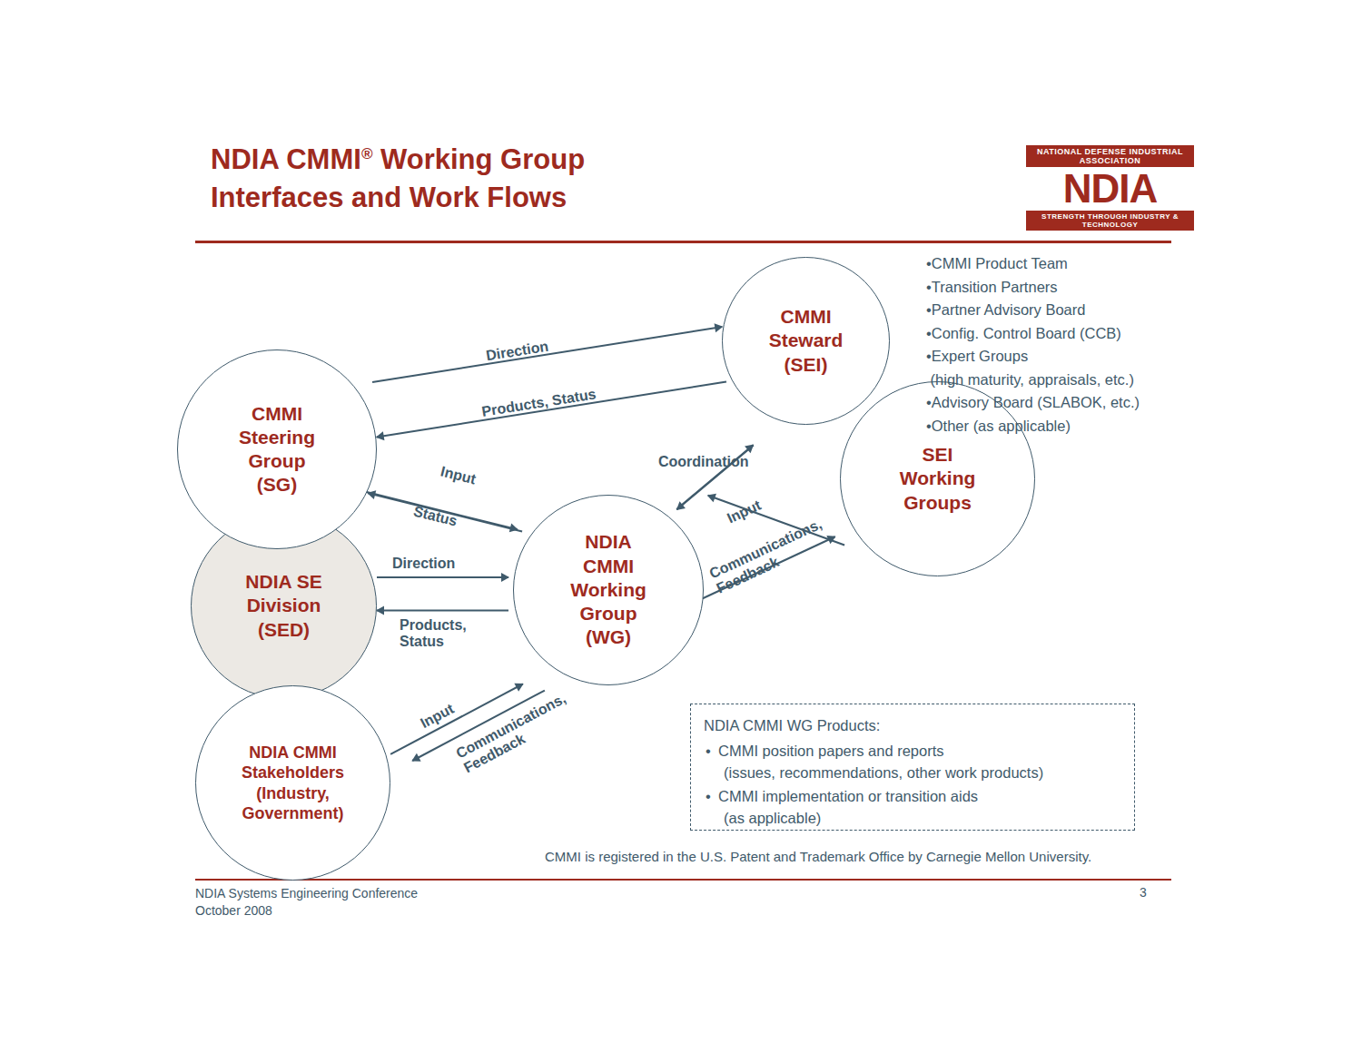NDIA CMMI® Working Group
Interfaces and Work Flows
NATIONAL DEFENSE INDUSTRIAL ASSOCIATION
NDIA
STRENGTH THROUGH INDUSTRY & TECHNOLOGY
CMMI
Steward
(SEI)
SEI
Working
Groups
CMMI
Steering
Group
(SG)
NDIA SE
Division
(SED)
NDIA CMMI
Stakeholders
(Industry,
Government)
NDIA
CMMI
Working
Group
(WG)
Direction
Products, Status
Input
Status
Direction
Products,
Status
Input
Communications,
Feedback
Coordination
Input
Communications,
Feedback
•CMMI Product Team
•Transition Partners
•Partner Advisory Board
•Config. Control Board (CCB)
•Expert Groups
(high maturity, appraisals, etc.)
•Advisory Board (SLABOK, etc.)
•Other (as applicable)
NDIA CMMI WG Products:
CMMI position papers and reports
(issues, recommendations, other work products)
CMMI implementation or transition aids
(as applicable)
CMMI is registered in the U.S. Patent and Trademark Office by Carnegie Mellon University.
NDIA Systems Engineering Conference
October 2008
3